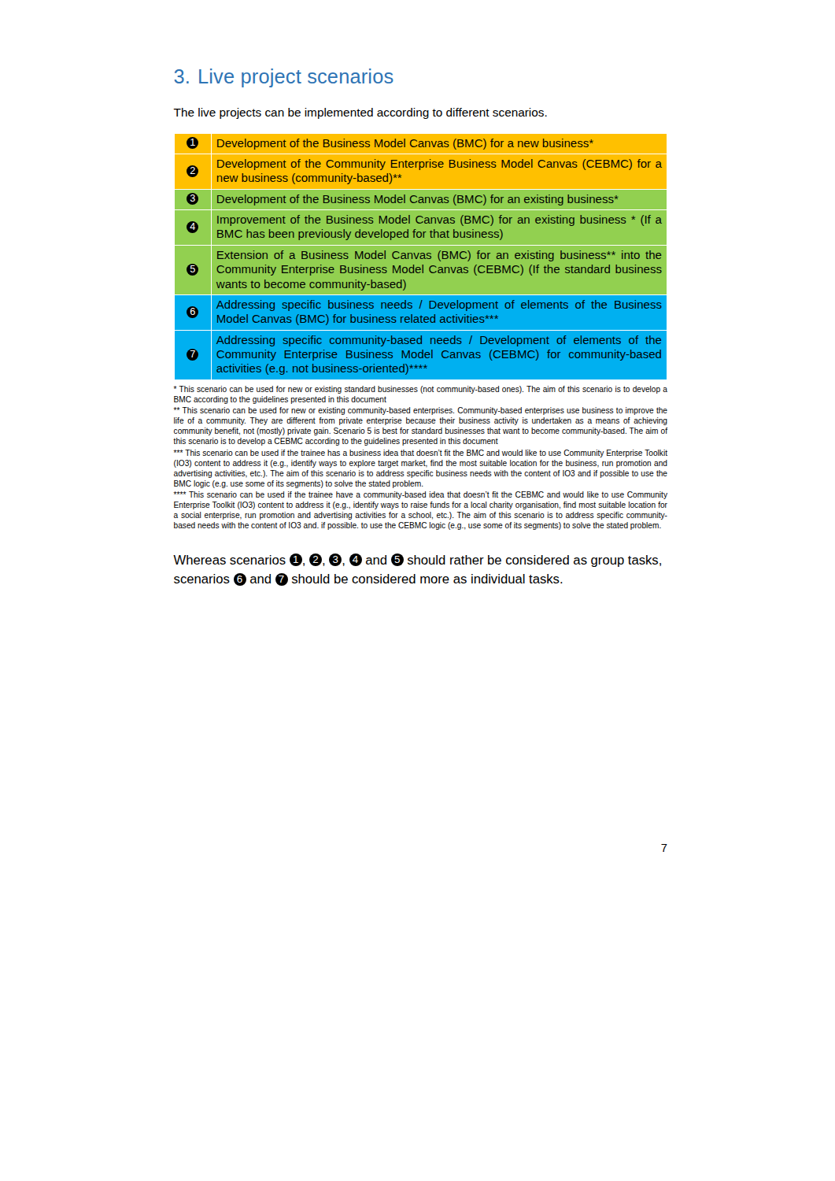3. Live project scenarios
The live projects can be implemented according to different scenarios.
| 1 | Development of the Business Model Canvas (BMC) for a new business* |
| 2 | Development of the Community Enterprise Business Model Canvas (CEBMC) for a new business (community-based)** |
| 3 | Development of the Business Model Canvas (BMC) for an existing business* |
| 4 | Improvement of the Business Model Canvas (BMC) for an existing business * (If a BMC has been previously developed for that business) |
| 5 | Extension of a Business Model Canvas (BMC) for an existing business** into the Community Enterprise Business Model Canvas (CEBMC) (If the standard business wants to become community-based) |
| 6 | Addressing specific business needs / Development of elements of the Business Model Canvas (BMC) for business related activities*** |
| 7 | Addressing specific community-based needs / Development of elements of the Community Enterprise Business Model Canvas (CEBMC) for community-based activities (e.g. not business-oriented)**** |
* This scenario can be used for new or existing standard businesses (not community-based ones). The aim of this scenario is to develop a BMC according to the guidelines presented in this document
** This scenario can be used for new or existing community-based enterprises. Community-based enterprises use business to improve the life of a community. They are different from private enterprise because their business activity is undertaken as a means of achieving community benefit, not (mostly) private gain. Scenario 5 is best for standard businesses that want to become community-based. The aim of this scenario is to develop a CEBMC according to the guidelines presented in this document
*** This scenario can be used if the trainee has a business idea that doesn’t fit the BMC and would like to use Community Enterprise Toolkit (IO3) content to address it (e.g., identify ways to explore target market, find the most suitable location for the business, run promotion and advertising activities, etc.). The aim of this scenario is to address specific business needs with the content of IO3 and if possible to use the BMC logic (e.g. use some of its segments) to solve the stated problem.
**** This scenario can be used if the trainee have a community-based idea that doesn’t fit the CEBMC and would like to use Community Enterprise Toolkit (IO3) content to address it (e.g., identify ways to raise funds for a local charity organisation, find most suitable location for a social enterprise, run promotion and advertising activities for a school, etc.). The aim of this scenario is to address specific community-based needs with the content of IO3 and. if possible. to use the CEBMC logic (e.g., use some of its segments) to solve the stated problem.
Whereas scenarios 1, 2, 3, 4 and 5 should rather be considered as group tasks, scenarios 6 and 7 should be considered more as individual tasks.
7